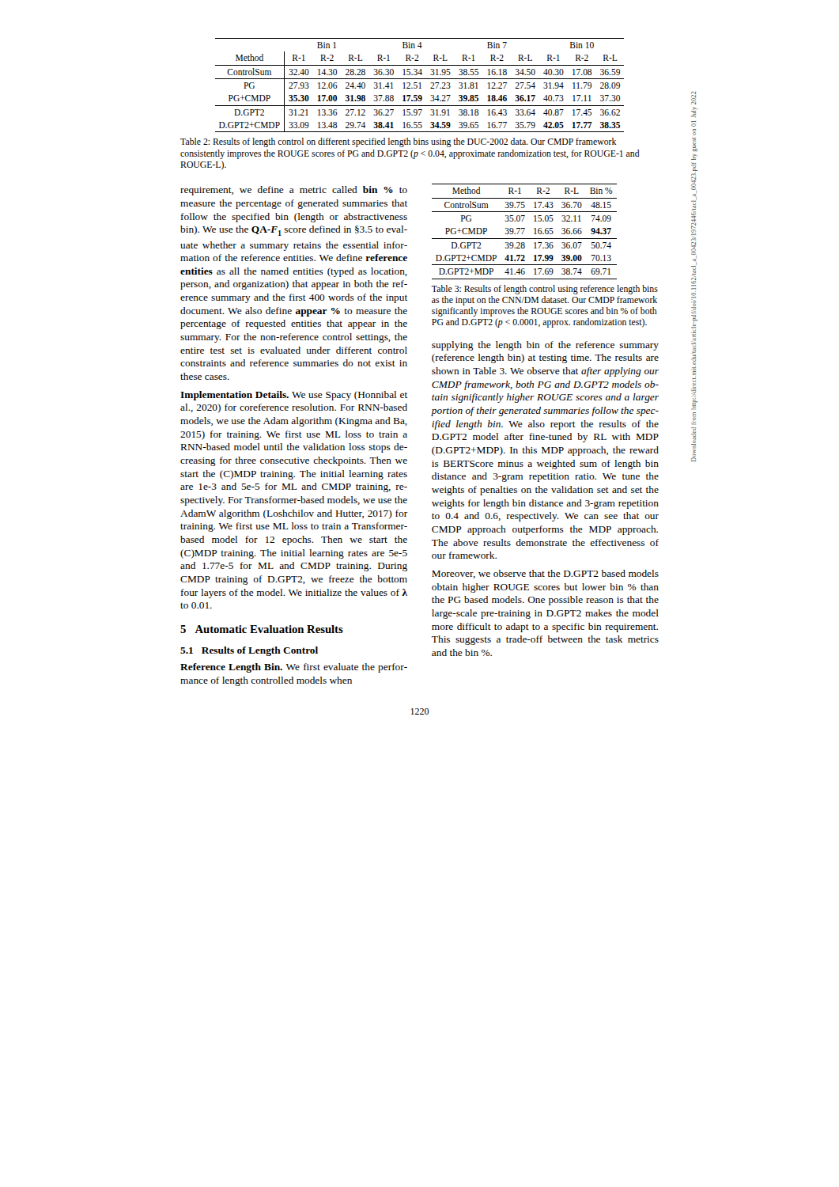Downloaded from http://direct.mit.edu/tacl/article-pdf/doi/10.1162/tacl_a_00423/1972446/tacl_a_00423.pdf by guest on 01 July 2022
| | Bin 1 | Bin 4 | Bin 7 | Bin 10 |
| --- | --- | --- | --- | --- |
| Method | R-1 | R-2 | R-L | R-1 | R-2 | R-L | R-1 | R-2 | R-L | R-1 | R-2 | R-L |
| ControlSum | 32.40 | 14.30 | 28.28 | 36.30 | 15.34 | 31.95 | 38.55 | 16.18 | 34.50 | 40.30 | 17.08 | 36.59 |
| PG | 27.93 | 12.06 | 24.40 | 31.41 | 12.51 | 27.23 | 31.81 | 12.27 | 27.54 | 31.94 | 11.79 | 28.09 |
| PG+CMDP | 35.30 | 17.00 | 31.98 | 37.88 | 17.59 | 34.27 | 39.85 | 18.46 | 36.17 | 40.73 | 17.11 | 37.30 |
| D.GPT2 | 31.21 | 13.36 | 27.12 | 36.27 | 15.97 | 31.91 | 38.18 | 16.43 | 33.64 | 40.87 | 17.45 | 36.62 |
| D.GPT2+CMDP | 33.09 | 13.48 | 29.74 | 38.41 | 16.55 | 34.59 | 39.65 | 16.77 | 35.79 | 42.05 | 17.77 | 38.35 |
Table 2: Results of length control on different specified length bins using the DUC-2002 data. Our CMDP framework consistently improves the ROUGE scores of PG and D.GPT2 (p < 0.04, approximate randomization test, for ROUGE-1 and ROUGE-L).
requirement, we define a metric called bin % to measure the percentage of generated summaries that follow the specified bin (length or abstractiveness bin). We use the QA-F1 score defined in §3.5 to evaluate whether a summary retains the essential information of the reference entities. We define reference entities as all the named entities (typed as location, person, and organization) that appear in both the reference summary and the first 400 words of the input document. We also define appear % to measure the percentage of requested entities that appear in the summary. For the non-reference control settings, the entire test set is evaluated under different control constraints and reference summaries do not exist in these cases.
Implementation Details. We use Spacy (Honnibal et al., 2020) for coreference resolution. For RNN-based models, we use the Adam algorithm (Kingma and Ba, 2015) for training. We first use ML loss to train a RNN-based model until the validation loss stops decreasing for three consecutive checkpoints. Then we start the (C)MDP training. The initial learning rates are 1e-3 and 5e-5 for ML and CMDP training, respectively. For Transformer-based models, we use the AdamW algorithm (Loshchilov and Hutter, 2017) for training. We first use ML loss to train a Transformer-based model for 12 epochs. Then we start the (C)MDP training. The initial learning rates are 5e-5 and 1.77e-5 for ML and CMDP training. During CMDP training of D.GPT2, we freeze the bottom four layers of the model. We initialize the values of λ to 0.01.
5 Automatic Evaluation Results
5.1 Results of Length Control
Reference Length Bin. We first evaluate the performance of length controlled models when
| Method | R-1 | R-2 | R-L | Bin % |
| --- | --- | --- | --- | --- |
| ControlSum | 39.75 | 17.43 | 36.70 | 48.15 |
| PG | 35.07 | 15.05 | 32.11 | 74.09 |
| PG+CMDP | 39.77 | 16.65 | 36.66 | 94.37 |
| D.GPT2 | 39.28 | 17.36 | 36.07 | 50.74 |
| D.GPT2+CMDP | 41.72 | 17.99 | 39.00 | 70.13 |
| D.GPT2+MDP | 41.46 | 17.69 | 38.74 | 69.71 |
Table 3: Results of length control using reference length bins as the input on the CNN/DM dataset. Our CMDP framework significantly improves the ROUGE scores and bin % of both PG and D.GPT2 (p < 0.0001, approx. randomization test).
supplying the length bin of the reference summary (reference length bin) at testing time. The results are shown in Table 3. We observe that after applying our CMDP framework, both PG and D.GPT2 models obtain significantly higher ROUGE scores and a larger portion of their generated summaries follow the specified length bin. We also report the results of the D.GPT2 model after fine-tuned by RL with MDP (D.GPT2+MDP). In this MDP approach, the reward is BERTScore minus a weighted sum of length bin distance and 3-gram repetition ratio. We tune the weights of penalties on the validation set and set the weights for length bin distance and 3-gram repetition to 0.4 and 0.6, respectively. We can see that our CMDP approach outperforms the MDP approach. The above results demonstrate the effectiveness of our framework.
Moreover, we observe that the D.GPT2 based models obtain higher ROUGE scores but lower bin % than the PG based models. One possible reason is that the large-scale pre-training in D.GPT2 makes the model more difficult to adapt to a specific bin requirement. This suggests a trade-off between the task metrics and the bin %.
1220